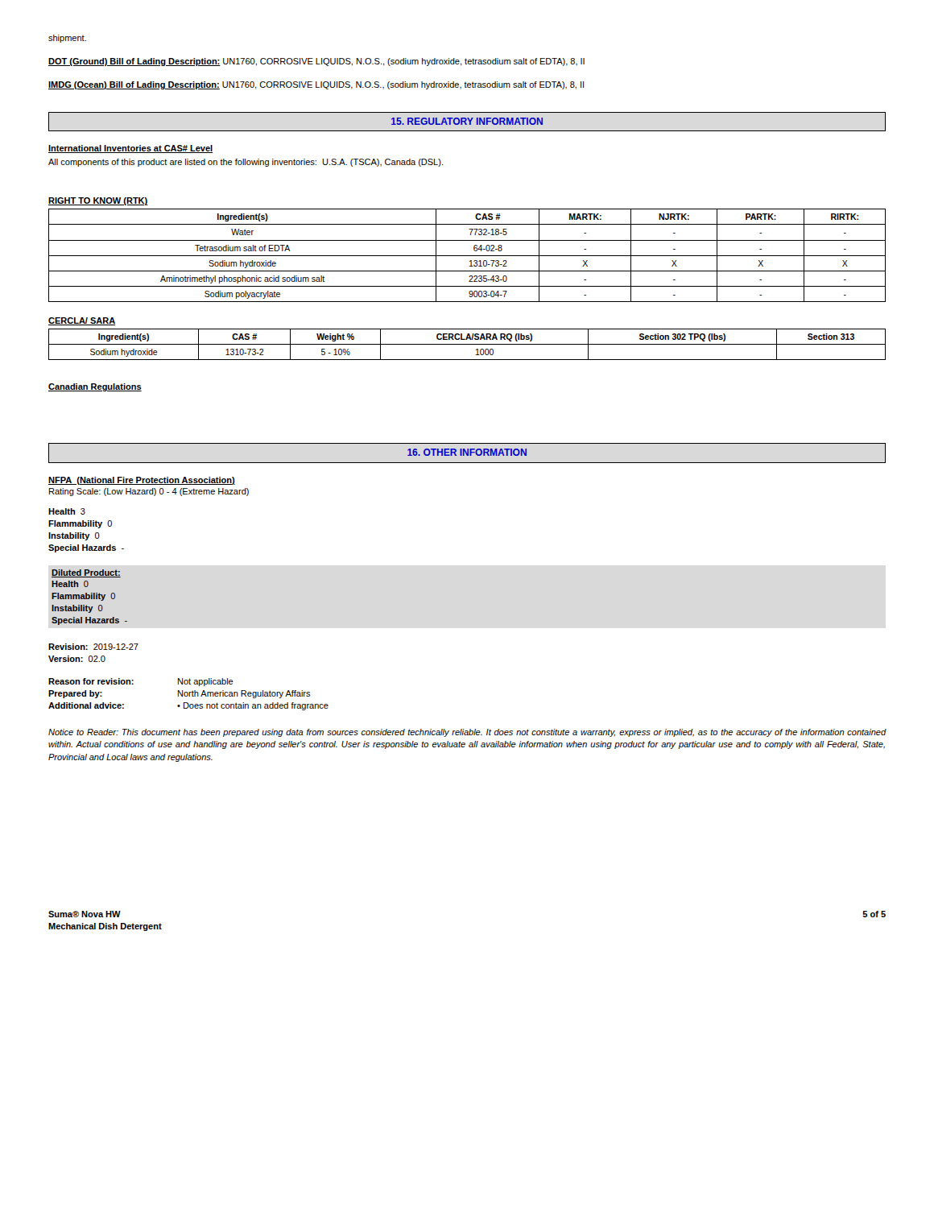shipment.
DOT (Ground) Bill of Lading Description: UN1760, CORROSIVE LIQUIDS, N.O.S., (sodium hydroxide, tetrasodium salt of EDTA), 8, II
IMDG (Ocean) Bill of Lading Description: UN1760, CORROSIVE LIQUIDS, N.O.S., (sodium hydroxide, tetrasodium salt of EDTA), 8, II
15. REGULATORY INFORMATION
International Inventories at CAS# Level
All components of this product are listed on the following inventories: U.S.A. (TSCA), Canada (DSL).
RIGHT TO KNOW (RTK)
| Ingredient(s) | CAS # | MARTK: | NJRTK: | PARTK: | RIRTK: |
| --- | --- | --- | --- | --- | --- |
| Water | 7732-18-5 | - | - | - | - |
| Tetrasodium salt of EDTA | 64-02-8 | - | - | - | - |
| Sodium hydroxide | 1310-73-2 | X | X | X | X |
| Aminotrimethyl phosphonic acid sodium salt | 2235-43-0 | - | - | - | - |
| Sodium polyacrylate | 9003-04-7 | - | - | - | - |
CERCLA/ SARA
| Ingredient(s) | CAS # | Weight % | CERCLA/SARA RQ (lbs) | Section 302 TPQ (lbs) | Section 313 |
| --- | --- | --- | --- | --- | --- |
| Sodium hydroxide | 1310-73-2 | 5 - 10% | 1000 | | |
Canadian Regulations
16. OTHER INFORMATION
NFPA (National Fire Protection Association)
Rating Scale: (Low Hazard) 0 - 4 (Extreme Hazard)
Health 3
Flammability 0
Instability 0
Special Hazards -
Diluted Product:
Health 0
Flammability 0
Instability 0
Special Hazards -
Revision: 2019-12-27
Version: 02.0
| Reason for revision: | Not applicable |
| Prepared by: | North American Regulatory Affairs |
| Additional advice: | • Does not contain an added fragrance |
Notice to Reader: This document has been prepared using data from sources considered technically reliable. It does not constitute a warranty, express or implied, as to the accuracy of the information contained within. Actual conditions of use and handling are beyond seller's control. User is responsible to evaluate all available information when using product for any particular use and to comply with all Federal, State, Provincial and Local laws and regulations.
Suma® Nova HW
Mechanical Dish Detergent
5 of 5